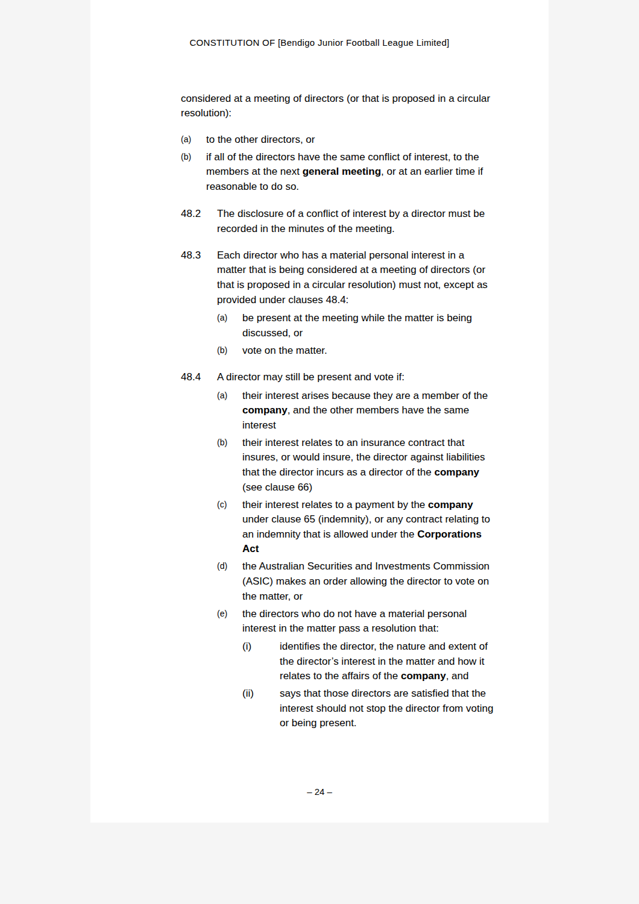CONSTITUTION OF [Bendigo Junior Football League Limited]
considered at a meeting of directors (or that is proposed in a circular resolution):
(a) to the other directors, or
(b) if all of the directors have the same conflict of interest, to the members at the next general meeting, or at an earlier time if reasonable to do so.
48.2 The disclosure of a conflict of interest by a director must be recorded in the minutes of the meeting.
48.3 Each director who has a material personal interest in a matter that is being considered at a meeting of directors (or that is proposed in a circular resolution) must not, except as provided under clauses 48.4:
(a) be present at the meeting while the matter is being discussed, or
(b) vote on the matter.
48.4 A director may still be present and vote if:
(a) their interest arises because they are a member of the company, and the other members have the same interest
(b) their interest relates to an insurance contract that insures, or would insure, the director against liabilities that the director incurs as a director of the company (see clause 66)
(c) their interest relates to a payment by the company under clause 65 (indemnity), or any contract relating to an indemnity that is allowed under the Corporations Act
(d) the Australian Securities and Investments Commission (ASIC) makes an order allowing the director to vote on the matter, or
(e) the directors who do not have a material personal interest in the matter pass a resolution that:
(i) identifies the director, the nature and extent of the director’s interest in the matter and how it relates to the affairs of the company, and
(ii) says that those directors are satisfied that the interest should not stop the director from voting or being present.
– 24 –